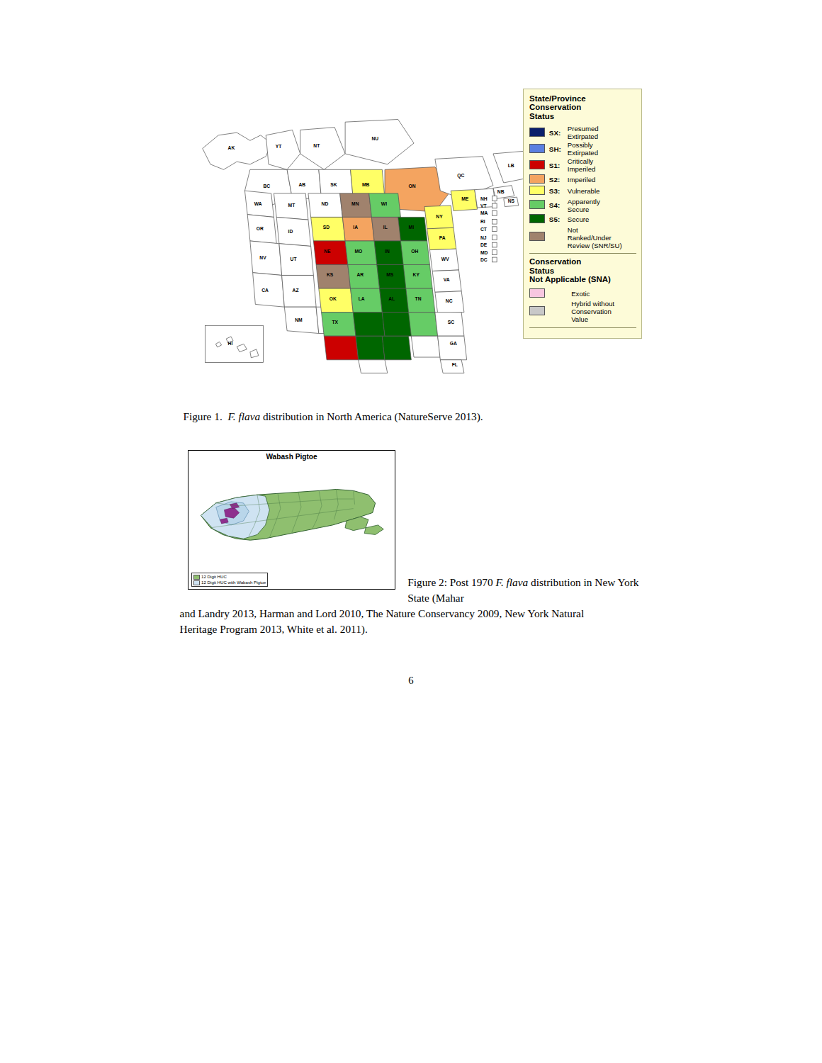AK YT NT NU BC AB SK MB ON QC LB NF NB NS PE WA MT OR ID NV UT CA AZ NM ND SD NE KS OK TX MN IA MO AR LA WI IL IN MS AL MI OH KY TN NY PA WV VA NC SC GA FL ME NH VT MA RI CT NJ DE MD DC HI
State/Province
Conservation
Status
| | SX: | Presumed Extirpated |
| | SH: | Possibly Extirpated |
| | S1: | Critically Imperiled |
| | S2: | Imperiled |
| | S3: | Vulnerable |
| | S4: | Apparently Secure |
| | S5: | Secure |
| | | Not Ranked/Under Review (SNR/SU) |
Conservation
Status
Not Applicable (SNA)
| | | Exotic |
| | | Hybrid without Conservation Value |
Figure 1. F. flava distribution in North America (NatureServe 2013).
Wabash Pigtoe
12 Digit HUC
12 Digit HUC with Wabash Pigtoe
Figure 2: Post 1970 F. flava distribution in New York State (Mahar
and Landry 2013, Harman and Lord 2010, The Nature Conservancy 2009, New York Natural
Heritage Program 2013, White et al. 2011).
6